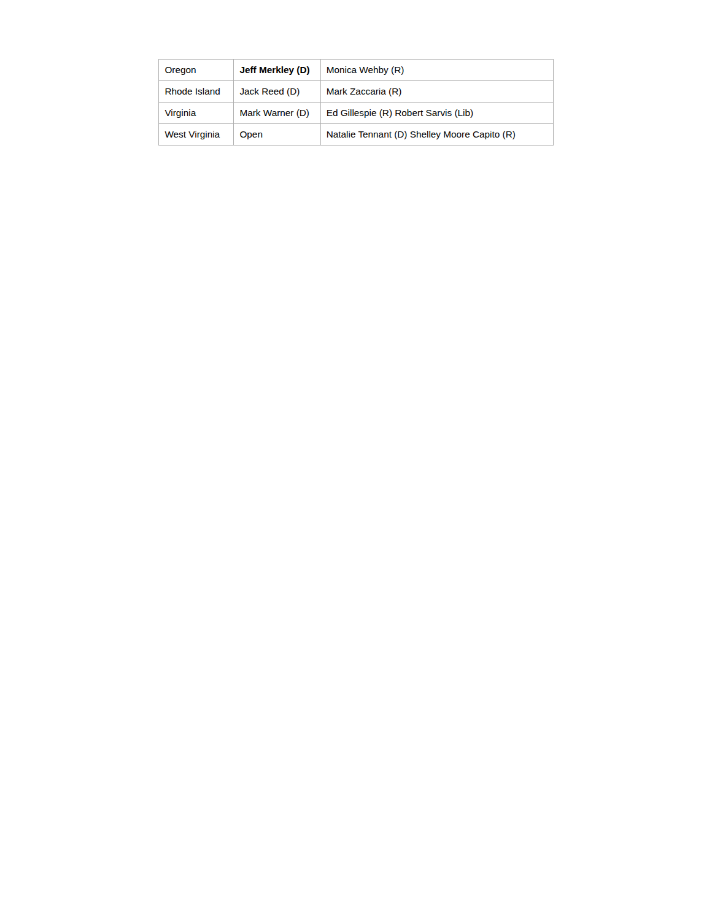| Oregon | Jeff Merkley (D) | Monica Wehby (R) |
| Rhode Island | Jack Reed (D) | Mark Zaccaria (R) |
| Virginia | Mark Warner (D) | Ed Gillespie (R) Robert Sarvis (Lib) |
| West Virginia | Open | Natalie Tennant (D) Shelley Moore Capito (R) |